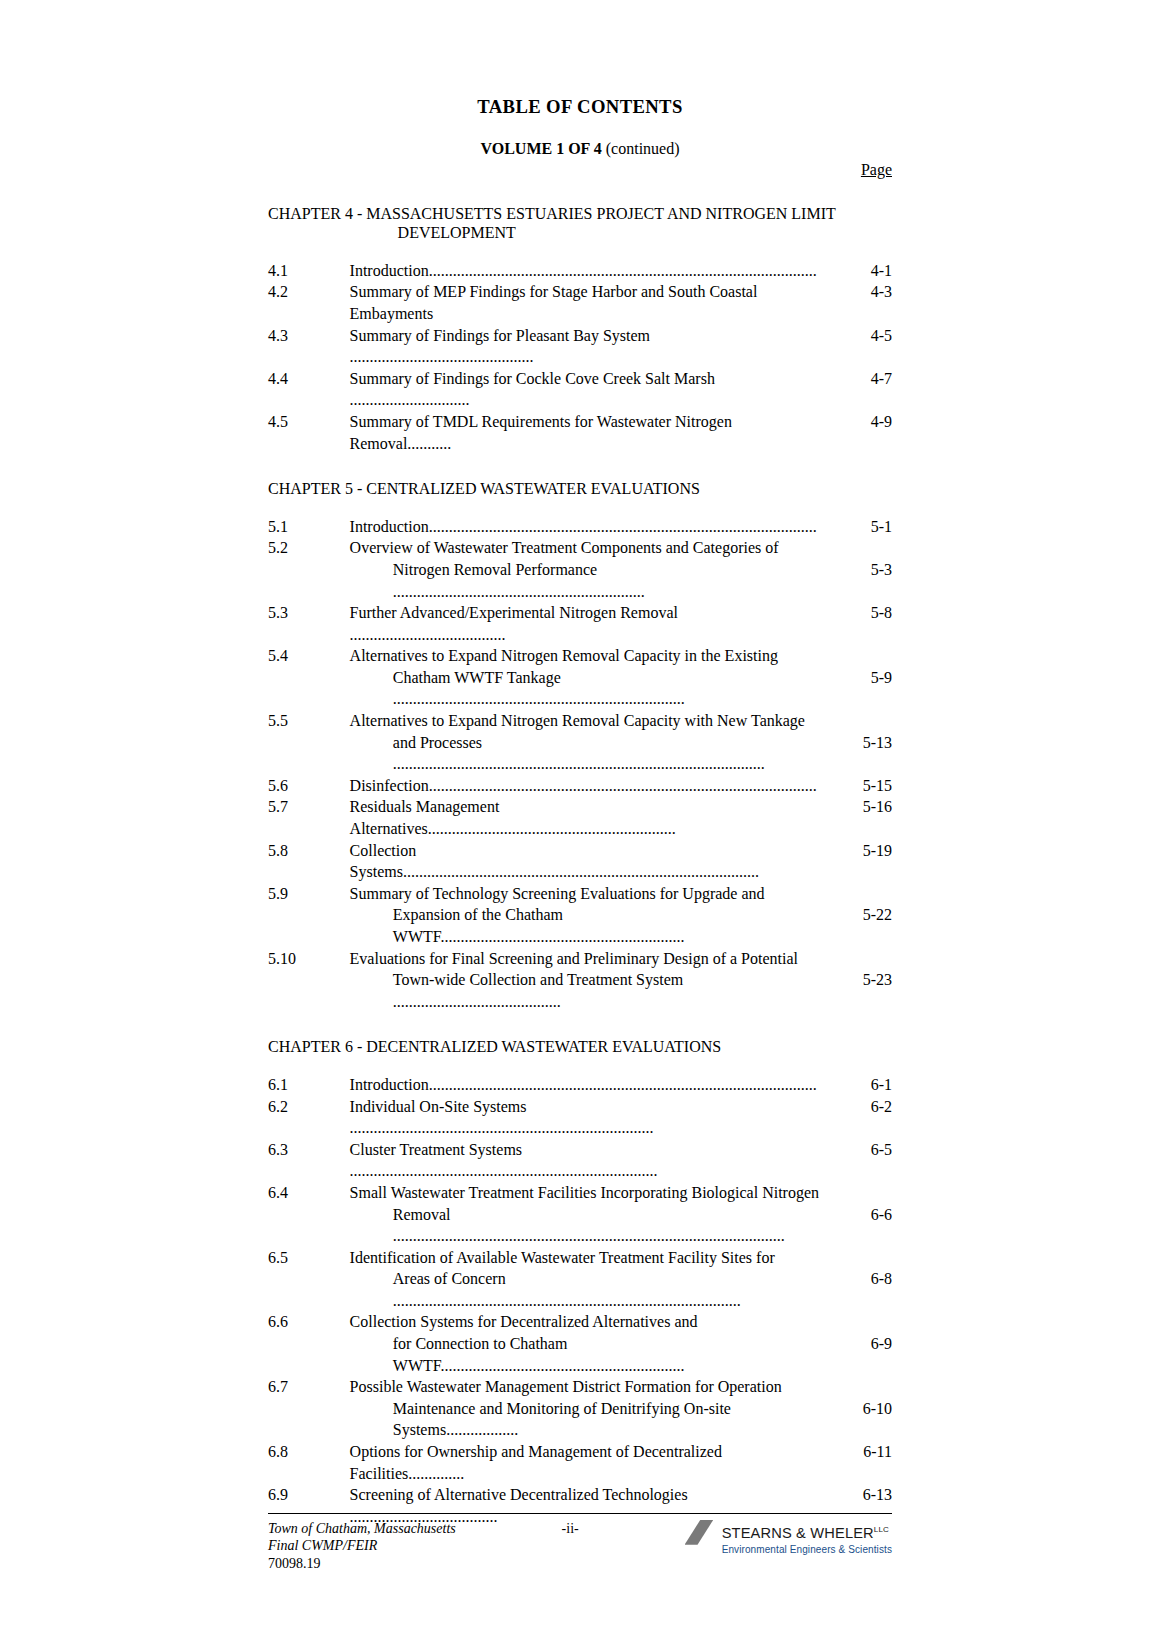TABLE OF CONTENTS
VOLUME 1 OF 4 (continued)
Page
CHAPTER 4 - MASSACHUSETTS ESTUARIES PROJECT AND NITROGEN LIMIT DEVELOPMENT
| 4.1 | Introduction ................................................................................................. | 4-1 |
| 4.2 | Summary of MEP Findings for Stage Harbor and South Coastal Embayments | 4-3 |
| 4.3 | Summary of Findings for Pleasant Bay System .............................................. | 4-5 |
| 4.4 | Summary of Findings for Cockle Cove Creek Salt Marsh .............................. | 4-7 |
| 4.5 | Summary of TMDL Requirements for Wastewater Nitrogen Removal ........... | 4-9 |
CHAPTER 5 - CENTRALIZED WASTEWATER EVALUATIONS
| 5.1 | Introduction ................................................................................................. | 5-1 |
| 5.2 | Overview of Wastewater Treatment Components and Categories of Nitrogen Removal Performance ............................................................... | 5-3 |
| 5.3 | Further Advanced/Experimental Nitrogen Removal ....................................... | 5-8 |
| 5.4 | Alternatives to Expand Nitrogen Removal Capacity in the Existing Chatham WWTF Tankage ......................................................................... | 5-9 |
| 5.5 | Alternatives to Expand Nitrogen Removal Capacity with New Tankage and Processes ............................................................................................. | 5-13 |
| 5.6 | Disinfection ................................................................................................. | 5-15 |
| 5.7 | Residuals Management Alternatives .............................................................. | 5-16 |
| 5.8 | Collection Systems ......................................................................................... | 5-19 |
| 5.9 | Summary of Technology Screening Evaluations for Upgrade and Expansion of the Chatham WWTF ............................................................. | 5-22 |
| 5.10 | Evaluations for Final Screening and Preliminary Design of a Potential Town-wide Collection and Treatment System .......................................... | 5-23 |
CHAPTER 6 - DECENTRALIZED WASTEWATER EVALUATIONS
| 6.1 | Introduction ................................................................................................. | 6-1 |
| 6.2 | Individual On-Site Systems ............................................................................ | 6-2 |
| 6.3 | Cluster Treatment Systems ............................................................................. | 6-5 |
| 6.4 | Small Wastewater Treatment Facilities Incorporating Biological Nitrogen Removal .................................................................................................. | 6-6 |
| 6.5 | Identification of Available Wastewater Treatment Facility Sites for Areas of Concern ....................................................................................... | 6-8 |
| 6.6 | Collection Systems for Decentralized Alternatives and for Connection to Chatham WWTF ............................................................. | 6-9 |
| 6.7 | Possible Wastewater Management District Formation for Operation Maintenance and Monitoring of Denitrifying On-site Systems .................. | 6-10 |
| 6.8 | Options for Ownership and Management of Decentralized Facilities .............. | 6-11 |
| 6.9 | Screening of Alternative Decentralized Technologies ..................................... | 6-13 |
Town of Chatham, Massachusetts
Final CWMP/FEIR
70098.19
STEARNS & WHELERLLC
Environmental Engineers & Scientists
-ii-